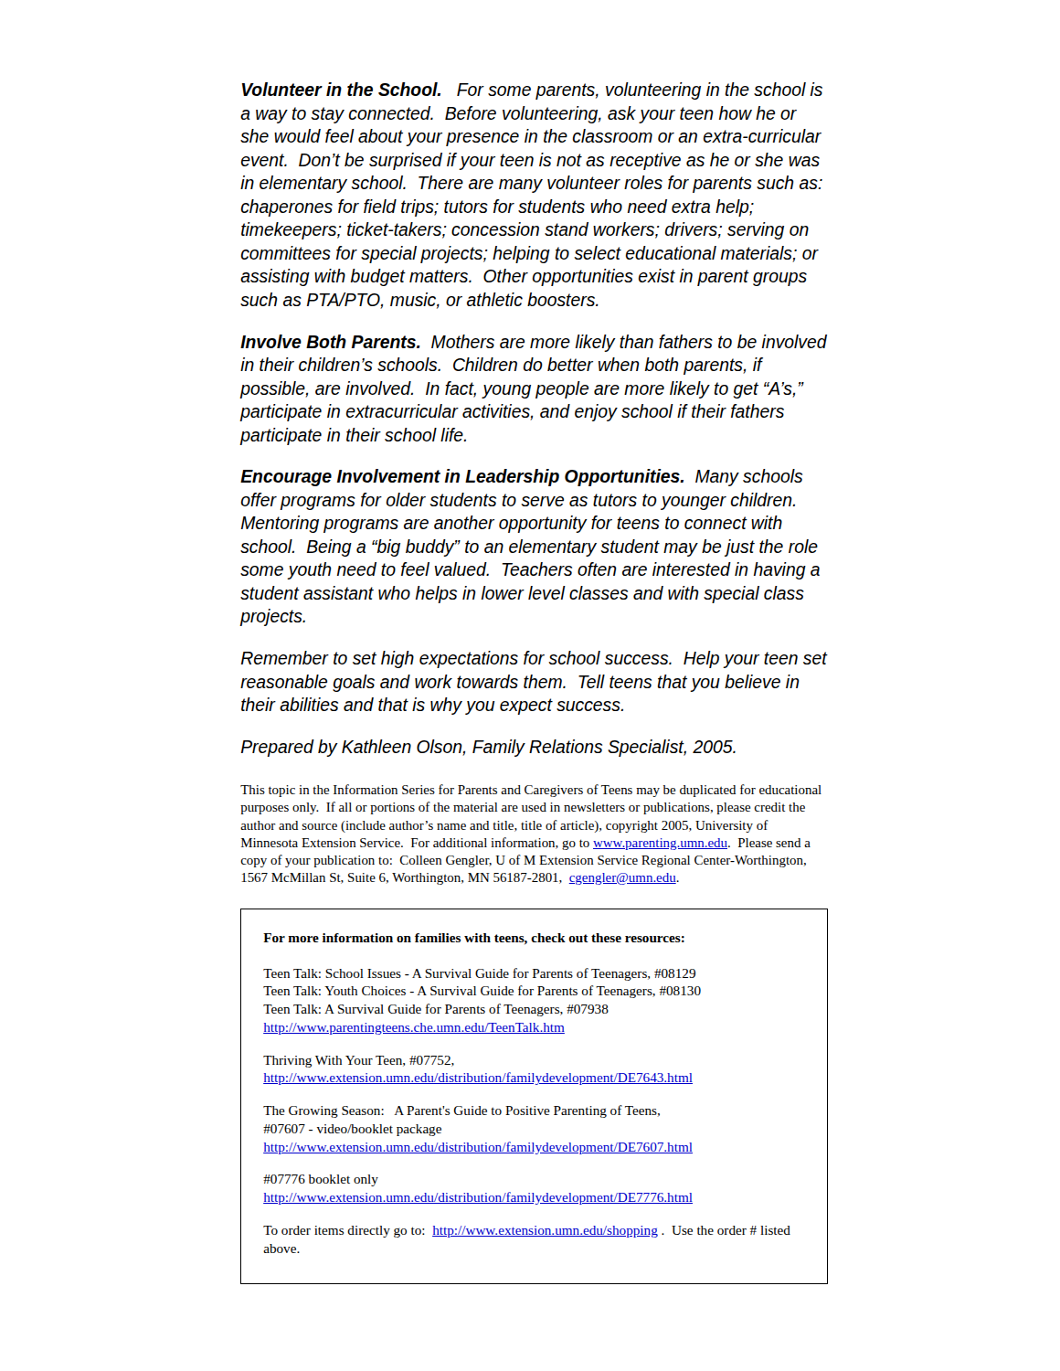Volunteer in the School. For some parents, volunteering in the school is a way to stay connected. Before volunteering, ask your teen how he or she would feel about your presence in the classroom or an extra-curricular event. Don’t be surprised if your teen is not as receptive as he or she was in elementary school. There are many volunteer roles for parents such as: chaperones for field trips; tutors for students who need extra help; timekeepers; ticket-takers; concession stand workers; drivers; serving on committees for special projects; helping to select educational materials; or assisting with budget matters. Other opportunities exist in parent groups such as PTA/PTO, music, or athletic boosters.
Involve Both Parents. Mothers are more likely than fathers to be involved in their children’s schools. Children do better when both parents, if possible, are involved. In fact, young people are more likely to get “A’s,” participate in extracurricular activities, and enjoy school if their fathers participate in their school life.
Encourage Involvement in Leadership Opportunities. Many schools offer programs for older students to serve as tutors to younger children. Mentoring programs are another opportunity for teens to connect with school. Being a “big buddy” to an elementary student may be just the role some youth need to feel valued. Teachers often are interested in having a student assistant who helps in lower level classes and with special class projects.
Remember to set high expectations for school success. Help your teen set reasonable goals and work towards them. Tell teens that you believe in their abilities and that is why you expect success.
Prepared by Kathleen Olson, Family Relations Specialist, 2005.
This topic in the Information Series for Parents and Caregivers of Teens may be duplicated for educational purposes only. If all or portions of the material are used in newsletters or publications, please credit the author and source (include author’s name and title, title of article), copyright 2005, University of Minnesota Extension Service. For additional information, go to www.parenting.umn.edu. Please send a copy of your publication to: Colleen Gengler, U of M Extension Service Regional Center-Worthington, 1567 McMillan St, Suite 6, Worthington, MN 56187-2801, cgengler@umn.edu.
For more information on families with teens, check out these resources:
Teen Talk: School Issues - A Survival Guide for Parents of Teenagers, #08129
Teen Talk: Youth Choices - A Survival Guide for Parents of Teenagers, #08130
Teen Talk: A Survival Guide for Parents of Teenagers, #07938
http://www.parentingteens.che.umn.edu/TeenTalk.htm
Thriving With Your Teen, #07752,
http://www.extension.umn.edu/distribution/familydevelopment/DE7643.html
The Growing Season: A Parent's Guide to Positive Parenting of Teens,
#07607 - video/booklet package
http://www.extension.umn.edu/distribution/familydevelopment/DE7607.html
#07776 booklet only
http://www.extension.umn.edu/distribution/familydevelopment/DE7776.html
To order items directly go to: http://www.extension.umn.edu/shopping . Use the order # listed above.